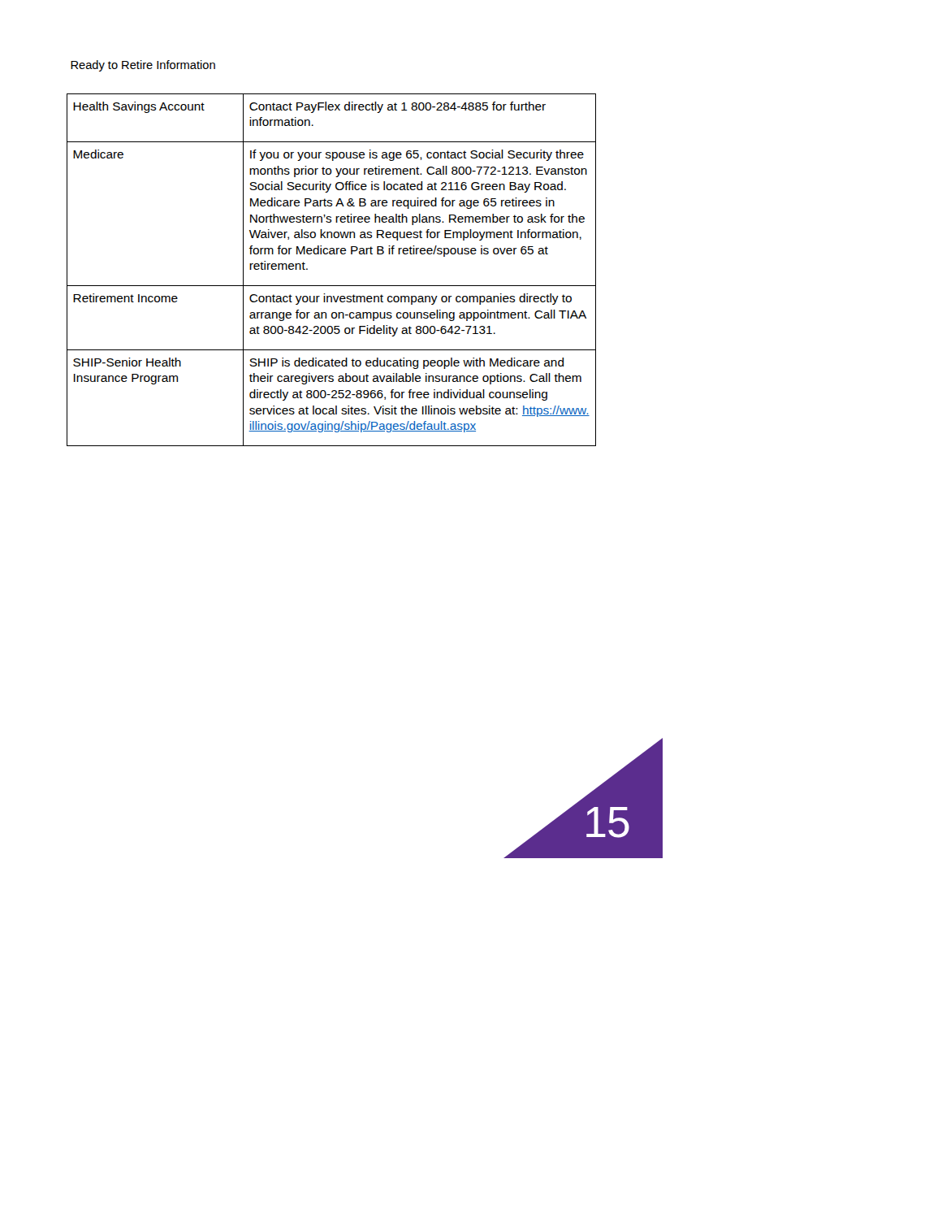Ready to Retire Information
| Health Savings Account | Contact PayFlex directly at 1 800-284-4885 for further information. |
| Medicare | If you or your spouse is age 65, contact Social Security three months prior to your retirement. Call 800-772-1213. Evanston Social Security Office is located at 2116 Green Bay Road. Medicare Parts A & B are required for age 65 retirees in Northwestern’s retiree health plans. Remember to ask for the Waiver, also known as Request for Employment Information, form for Medicare Part B if retiree/spouse is over 65 at retirement. |
| Retirement Income | Contact your investment company or companies directly to arrange for an on-campus counseling appointment. Call TIAA at 800-842-2005 or Fidelity at 800-642-7131. |
| SHIP-Senior Health Insurance Program | SHIP is dedicated to educating people with Medicare and their caregivers about available insurance options. Call them directly at 800-252-8966, for free individual counseling services at local sites. Visit the Illinois website at: https://www.illinois.gov/aging/ship/Pages/default.aspx |
15